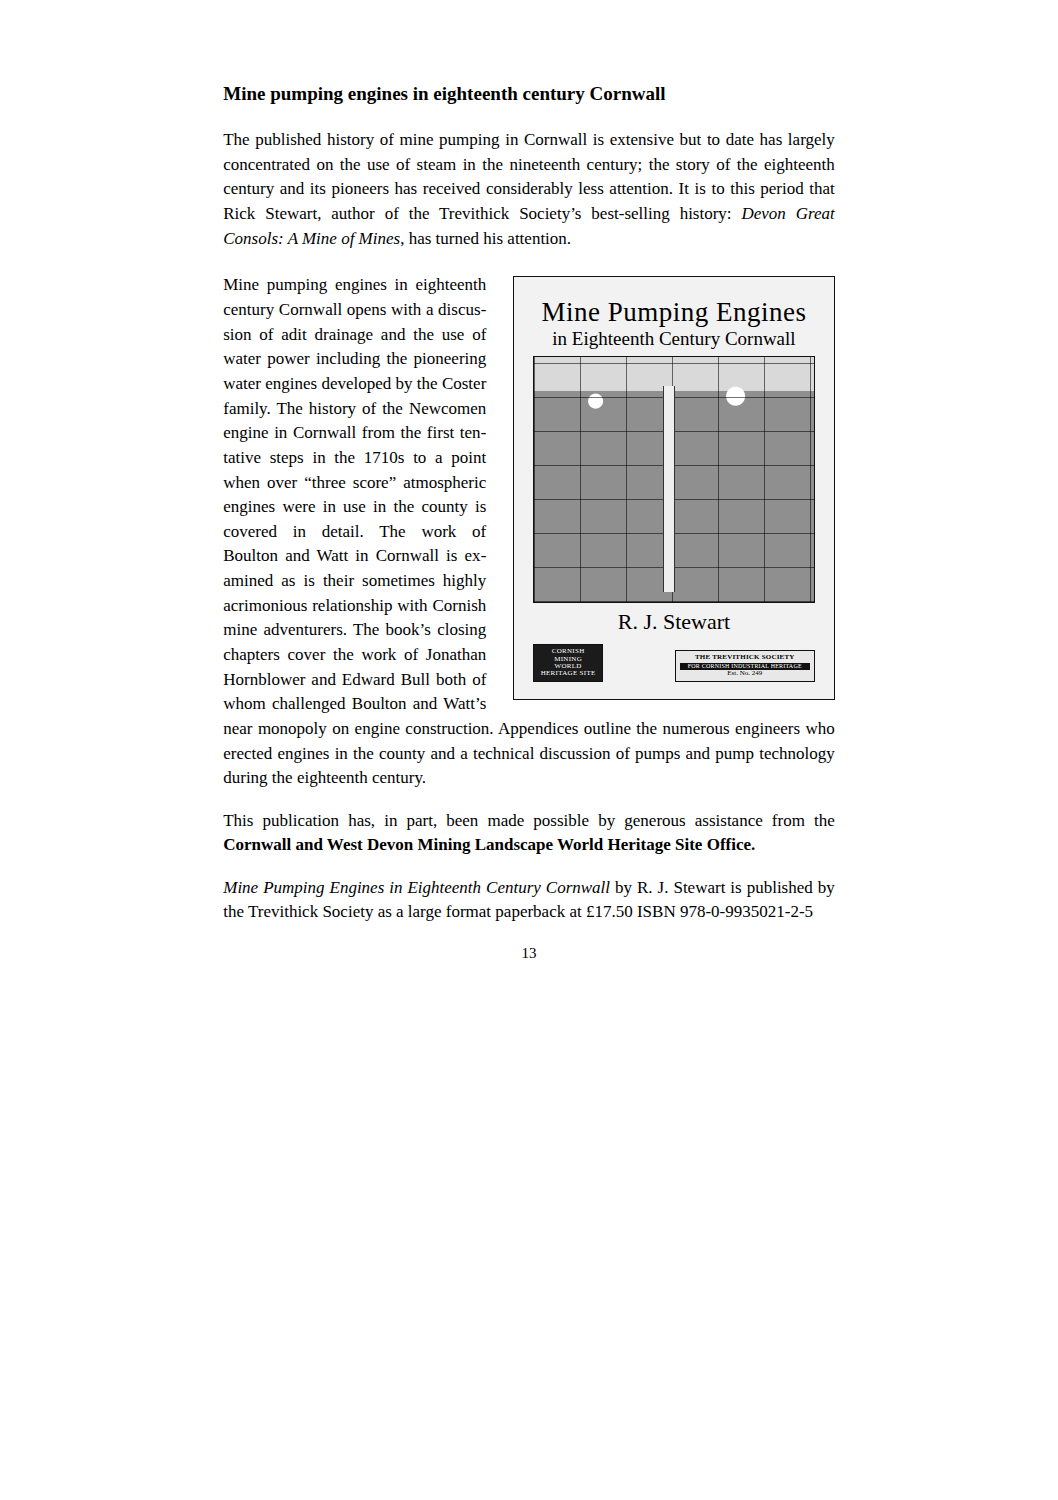Mine pumping engines in eighteenth century Cornwall
The published history of mine pumping in Cornwall is extensive but to date has largely concentrated on the use of steam in the nineteenth century; the story of the eighteenth century and its pioneers has received considerably less attention. It is to this period that Rick Stewart, author of the Trevithick Society’s best-selling history: Devon Great Consols: A Mine of Mines, has turned his attention.
Mine Pumping Engines
in Eighteenth Century Cornwall
R. J. Stewart
CORNISH
MINING
WORLD HERITAGE SITE
THE TREVITHICK SOCIETY
FOR CORNISH INDUSTRIAL HERITAGE
Est. No. 249
Mine pumping engines in eighteenth century Cornwall opens with a discussion of adit drainage and the use of water power including the pioneering water engines developed by the Coster family. The history of the Newcomen engine in Cornwall from the first tentative steps in the 1710s to a point when over “three score” atmospheric engines were in use in the county is covered in detail. The work of Boulton and Watt in Cornwall is examined as is their sometimes highly acrimonious relationship with Cornish mine adventurers. The book’s closing chapters cover the work of Jonathan Hornblower and Edward Bull both of whom challenged Boulton and Watt’s near monopoly on engine construction. Appendices outline the numerous engineers who erected engines in the county and a technical discussion of pumps and pump technology during the eighteenth century.
This publication has, in part, been made possible by generous assistance from the Cornwall and West Devon Mining Landscape World Heritage Site Office.
Mine Pumping Engines in Eighteenth Century Cornwall by R. J. Stewart is published by the Trevithick Society as a large format paperback at £17.50 ISBN 978-0-9935021-2-5
13